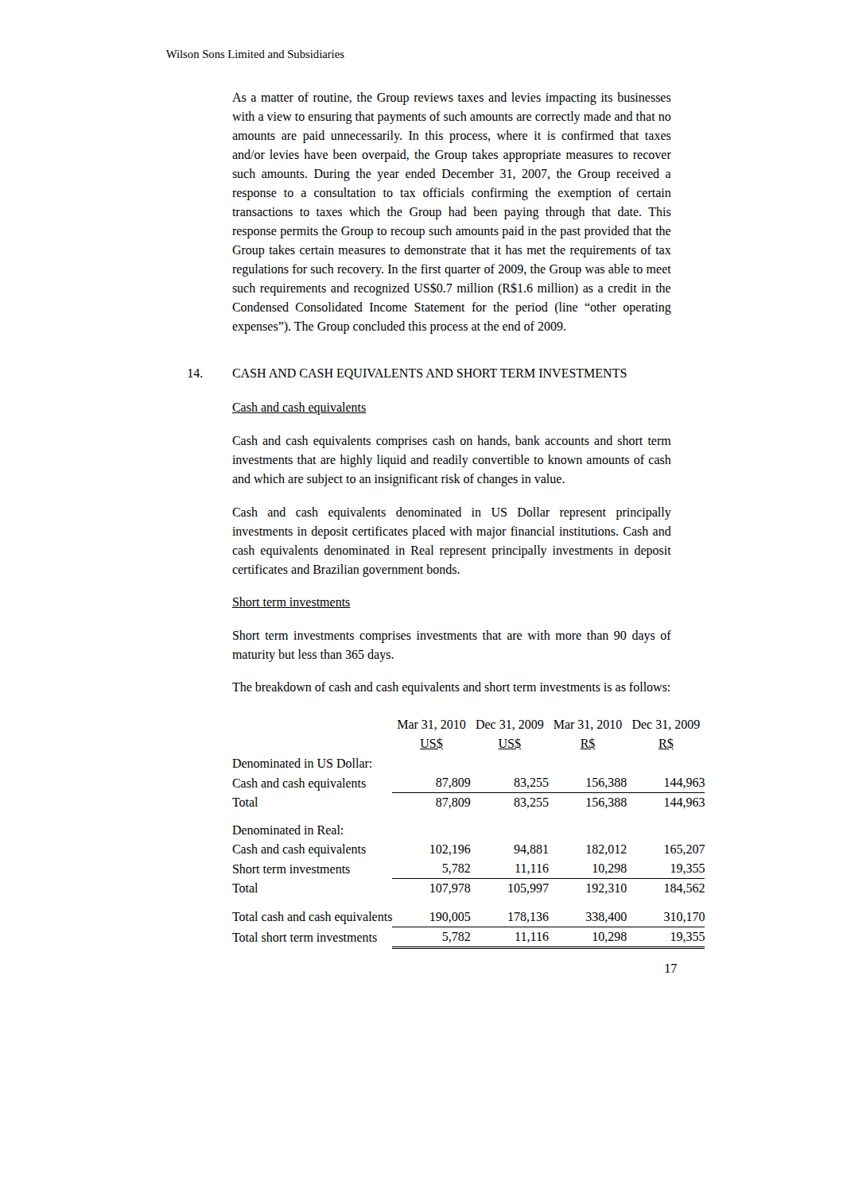Wilson Sons Limited and Subsidiaries
As a matter of routine, the Group reviews taxes and levies impacting its businesses with a view to ensuring that payments of such amounts are correctly made and that no amounts are paid unnecessarily. In this process, where it is confirmed that taxes and/or levies have been overpaid, the Group takes appropriate measures to recover such amounts. During the year ended December 31, 2007, the Group received a response to a consultation to tax officials confirming the exemption of certain transactions to taxes which the Group had been paying through that date. This response permits the Group to recoup such amounts paid in the past provided that the Group takes certain measures to demonstrate that it has met the requirements of tax regulations for such recovery. In the first quarter of 2009, the Group was able to meet such requirements and recognized US$0.7 million (R$1.6 million) as a credit in the Condensed Consolidated Income Statement for the period (line “other operating expenses”). The Group concluded this process at the end of 2009.
14. CASH AND CASH EQUIVALENTS AND SHORT TERM INVESTMENTS
Cash and cash equivalents
Cash and cash equivalents comprises cash on hands, bank accounts and short term investments that are highly liquid and readily convertible to known amounts of cash and which are subject to an insignificant risk of changes in value.
Cash and cash equivalents denominated in US Dollar represent principally investments in deposit certificates placed with major financial institutions. Cash and cash equivalents denominated in Real represent principally investments in deposit certificates and Brazilian government bonds.
Short term investments
Short term investments comprises investments that are with more than 90 days of maturity but less than 365 days.
The breakdown of cash and cash equivalents and short term investments is as follows:
| | Mar 31, 2010 US$ | Dec 31, 2009 US$ | Mar 31, 2010 R$ | Dec 31, 2009 R$ |
| Denominated in US Dollar: | | | | |
| Cash and cash equivalents | 87,809 | 83,255 | 156,388 | 144,963 |
| Total | 87,809 | 83,255 | 156,388 | 144,963 |
| Denominated in Real: | | | | |
| Cash and cash equivalents | 102,196 | 94,881 | 182,012 | 165,207 |
| Short term investments | 5,782 | 11,116 | 10,298 | 19,355 |
| Total | 107,978 | 105,997 | 192,310 | 184,562 |
| Total cash and cash equivalents | 190,005 | 178,136 | 338,400 | 310,170 |
| Total short term investments | 5,782 | 11,116 | 10,298 | 19,355 |
17